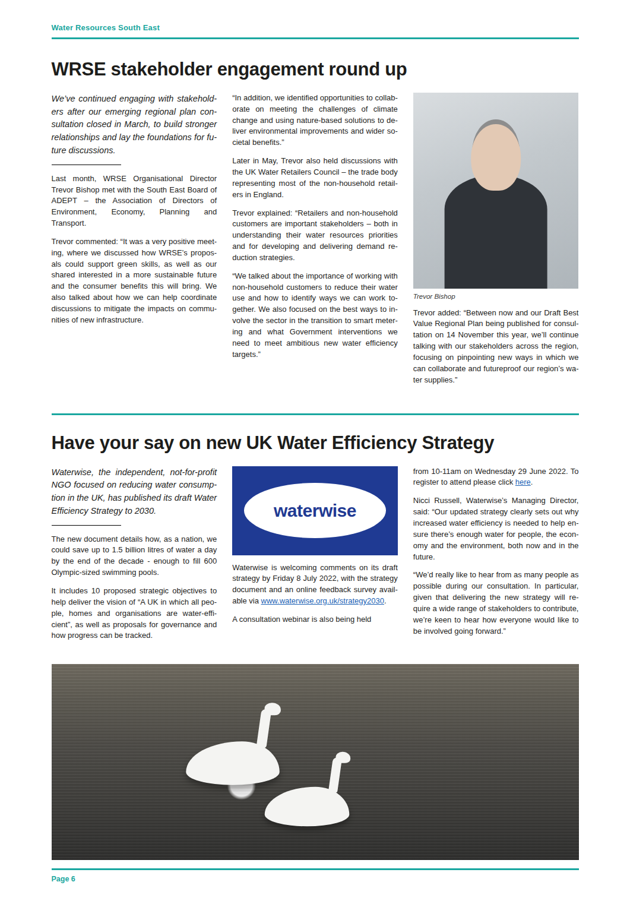Water Resources South East
WRSE stakeholder engagement round up
We’ve continued engaging with stakeholders after our emerging regional plan consultation closed in March, to build stronger relationships and lay the foundations for future discussions.
Last month, WRSE Organisational Director Trevor Bishop met with the South East Board of ADEPT – the Association of Directors of Environment, Economy, Planning and Transport.
Trevor commented: “It was a very positive meeting, where we discussed how WRSE’s proposals could support green skills, as well as our shared interested in a more sustainable future and the consumer benefits this will bring. We also talked about how we can help coordinate discussions to mitigate the impacts on communities of new infrastructure.
“In addition, we identified opportunities to collaborate on meeting the challenges of climate change and using nature-based solutions to deliver environmental improvements and wider societal benefits.”
Later in May, Trevor also held discussions with the UK Water Retailers Council – the trade body representing most of the non-household retailers in England.
Trevor explained: “Retailers and non-household customers are important stakeholders – both in understanding their water resources priorities and for developing and delivering demand reduction strategies.
“We talked about the importance of working with non-household customers to reduce their water use and how to identify ways we can work together. We also focused on the best ways to involve the sector in the transition to smart metering and what Government interventions we need to meet ambitious new water efficiency targets.”
Trevor Bishop
Trevor added: “Between now and our Draft Best Value Regional Plan being published for consultation on 14 November this year, we’ll continue talking with our stakeholders across the region, focusing on pinpointing new ways in which we can collaborate and futureproof our region’s water supplies.”
Have your say on new UK Water Efficiency Strategy
Waterwise, the independent, not-for-profit NGO focused on reducing water consumption in the UK, has published its draft Water Efficiency Strategy to 2030.
The new document details how, as a nation, we could save up to 1.5 billion litres of water a day by the end of the decade - enough to fill 600 Olympic-sized swimming pools.
It includes 10 proposed strategic objectives to help deliver the vision of “A UK in which all people, homes and organisations are water-efficient”, as well as proposals for governance and how progress can be tracked.
waterwise
Waterwise is welcoming comments on its draft strategy by Friday 8 July 2022, with the strategy document and an online feedback survey available via www.waterwise.org.uk/strategy2030.
A consultation webinar is also being held
from 10-11am on Wednesday 29 June 2022. To register to attend please click here.
Nicci Russell, Waterwise’s Managing Director, said: “Our updated strategy clearly sets out why increased water efficiency is needed to help ensure there’s enough water for people, the economy and the environment, both now and in the future.
“We’d really like to hear from as many people as possible during our consultation. In particular, given that delivering the new strategy will require a wide range of stakeholders to contribute, we’re keen to hear how everyone would like to be involved going forward.”
Page 6